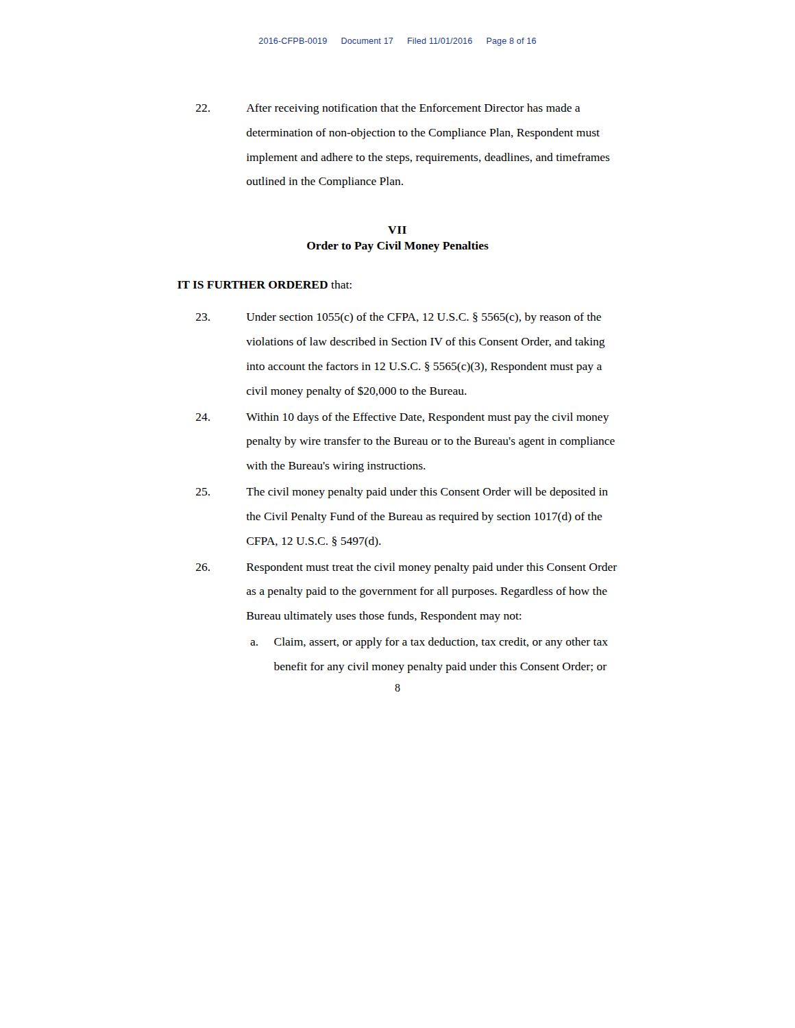2016-CFPB-0019 Document 17 Filed 11/01/2016 Page 8 of 16
22. After receiving notification that the Enforcement Director has made a determination of non-objection to the Compliance Plan, Respondent must implement and adhere to the steps, requirements, deadlines, and timeframes outlined in the Compliance Plan.
VII Order to Pay Civil Money Penalties
IT IS FURTHER ORDERED that:
23. Under section 1055(c) of the CFPA, 12 U.S.C. § 5565(c), by reason of the violations of law described in Section IV of this Consent Order, and taking into account the factors in 12 U.S.C. § 5565(c)(3), Respondent must pay a civil money penalty of $20,000 to the Bureau.
24. Within 10 days of the Effective Date, Respondent must pay the civil money penalty by wire transfer to the Bureau or to the Bureau's agent in compliance with the Bureau's wiring instructions.
25. The civil money penalty paid under this Consent Order will be deposited in the Civil Penalty Fund of the Bureau as required by section 1017(d) of the CFPA, 12 U.S.C. § 5497(d).
26. Respondent must treat the civil money penalty paid under this Consent Order as a penalty paid to the government for all purposes. Regardless of how the Bureau ultimately uses those funds, Respondent may not:
a. Claim, assert, or apply for a tax deduction, tax credit, or any other tax benefit for any civil money penalty paid under this Consent Order; or
8